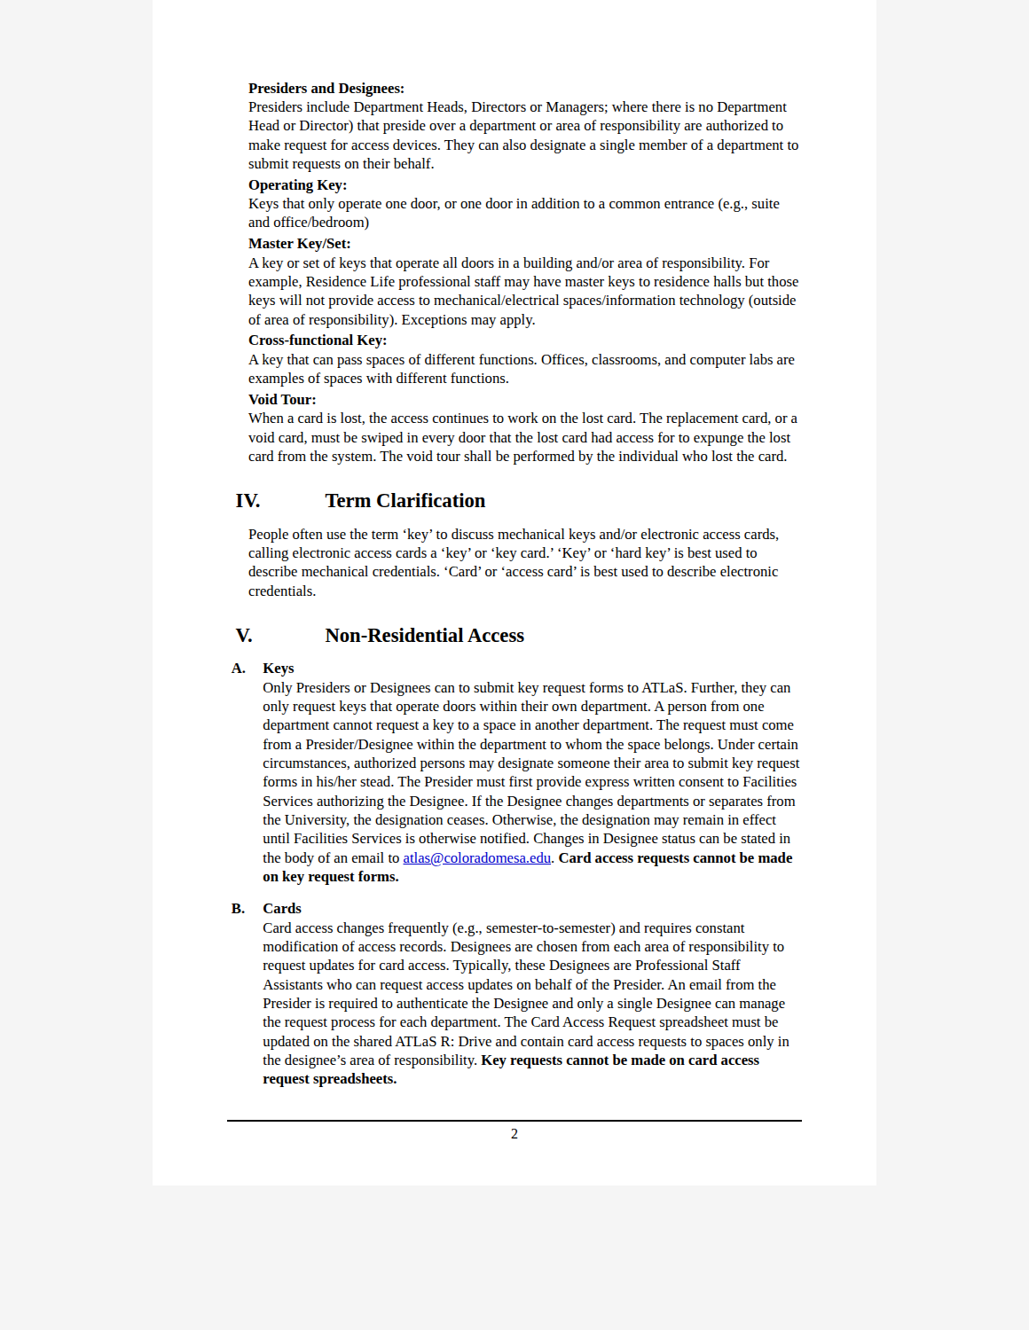Presiders and Designees:
Presiders include Department Heads, Directors or Managers; where there is no Department Head or Director) that preside over a department or area of responsibility are authorized to make request for access devices. They can also designate a single member of a department to submit requests on their behalf.
Operating Key:
Keys that only operate one door, or one door in addition to a common entrance (e.g., suite and office/bedroom)
Master Key/Set:
A key or set of keys that operate all doors in a building and/or area of responsibility. For example, Residence Life professional staff may have master keys to residence halls but those keys will not provide access to mechanical/electrical spaces/information technology (outside of area of responsibility). Exceptions may apply.
Cross-functional Key:
A key that can pass spaces of different functions. Offices, classrooms, and computer labs are examples of spaces with different functions.
Void Tour:
When a card is lost, the access continues to work on the lost card. The replacement card, or a void card, must be swiped in every door that the lost card had access for to expunge the lost card from the system. The void tour shall be performed by the individual who lost the card.
IV. Term Clarification
People often use the term ‘key’ to discuss mechanical keys and/or electronic access cards, calling electronic access cards a ‘key’ or ‘key card.’ ‘Key’ or ‘hard key’ is best used to describe mechanical credentials. ‘Card’ or ‘access card’ is best used to describe electronic credentials.
V. Non-Residential Access
A. Keys Only Presiders or Designees can to submit key request forms to ATLaS. Further, they can only request keys that operate doors within their own department. A person from one department cannot request a key to a space in another department. The request must come from a Presider/Designee within the department to whom the space belongs. Under certain circumstances, authorized persons may designate someone their area to submit key request forms in his/her stead. The Presider must first provide express written consent to Facilities Services authorizing the Designee. If the Designee changes departments or separates from the University, the designation ceases. Otherwise, the designation may remain in effect until Facilities Services is otherwise notified. Changes in Designee status can be stated in the body of an email to atlas@coloradomesa.edu. Card access requests cannot be made on key request forms.
B. Cards Card access changes frequently (e.g., semester-to-semester) and requires constant modification of access records. Designees are chosen from each area of responsibility to request updates for card access. Typically, these Designees are Professional Staff Assistants who can request access updates on behalf of the Presider. An email from the Presider is required to authenticate the Designee and only a single Designee can manage the request process for each department. The Card Access Request spreadsheet must be updated on the shared ATLaS R: Drive and contain card access requests to spaces only in the designee’s area of responsibility. Key requests cannot be made on card access request spreadsheets.
2